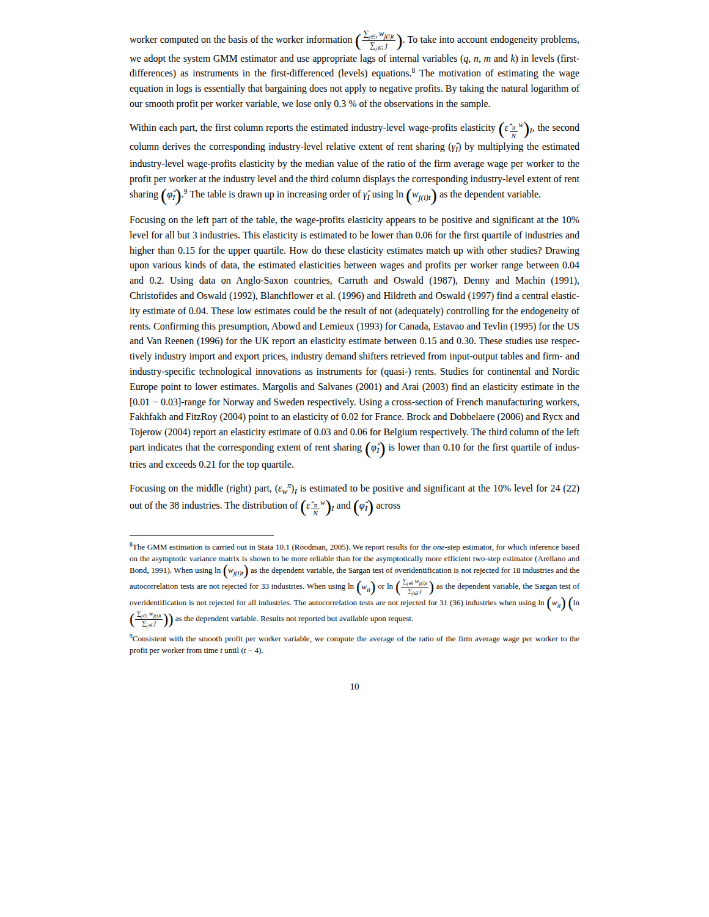worker computed on the basis of the worker information (∑j∈i wj(i)t∑j∈i j). To take into account endogeneity problems, we adopt the system GMM estimator and use appropriate lags of internal variables (q, n, m and k) in levels (first-differences) as instruments in the first-differenced (levels) equations.8 The motivation of estimating the wage equation in logs is essentially that bargaining does not apply to negative profits. By taking the natural logarithm of our smooth profit per worker variable, we lose only 0.3 % of the observations in the sample.
Within each part, the first column reports the estimated industry-level wage-profits elasticity (ε̂πNw)I, the second column derives the corresponding industry-level relative extent of rent sharing (γ̂I) by multiplying the estimated industry-level wage-profits elasticity by the median value of the ratio of the firm average wage per worker to the profit per worker at the industry level and the third column displays the corresponding industry-level extent of rent sharing (φ̂I).9 The table is drawn up in increasing order of γ̂I using ln (wj(i)t) as the dependent variable.
Focusing on the left part of the table, the wage-profits elasticity appears to be positive and significant at the 10% level for all but 3 industries. This elasticity is estimated to be lower than 0.06 for the first quartile of industries and higher than 0.15 for the upper quartile. How do these elasticity estimates match up with other studies? Drawing upon various kinds of data, the estimated elasticities between wages and profits per worker range between 0.04 and 0.2. Using data on Anglo-Saxon countries, Carruth and Oswald (1987), Denny and Machin (1991), Christofides and Oswald (1992), Blanchflower et al. (1996) and Hildreth and Oswald (1997) find a central elasticity estimate of 0.04. These low estimates could be the result of not (adequately) controlling for the endogeneity of rents. Confirming this presumption, Abowd and Lemieux (1993) for Canada, Estavao and Tevlin (1995) for the US and Van Reenen (1996) for the UK report an elasticity estimate between 0.15 and 0.30. These studies use respectively industry import and export prices, industry demand shifters retrieved from input-output tables and firm- and industry-specific technological innovations as instruments for (quasi-) rents. Studies for continental and Nordic Europe point to lower estimates. Margolis and Salvanes (2001) and Arai (2003) find an elasticity estimate in the [0.01 − 0.03]-range for Norway and Sweden respectively. Using a cross-section of French manufacturing workers, Fakhfakh and FitzRoy (2004) point to an elasticity of 0.02 for France. Brock and Dobbelaere (2006) and Rycx and Tojerow (2004) report an elasticity estimate of 0.03 and 0.06 for Belgium respectively. The third column of the left part indicates that the corresponding extent of rent sharing (φ̂I) is lower than 0.10 for the first quartile of industries and exceeds 0.21 for the top quartile.
Focusing on the middle (right) part, (εwπ)I is estimated to be positive and significant at the 10% level for 24 (22) out of the 38 industries. The distribution of (ε̂πNw)I and (φ̂I) across
8The GMM estimation is carried out in Stata 10.1 (Roodman, 2005). We report results for the one-step estimator, for which inference based on the asymptotic variance matrix is shown to be more reliable than for the asymptotically more efficient two-step estimator (Arellano and Bond, 1991). When using ln (wj(i)t) as the dependent variable, the Sargan test of overidentification is not rejected for 18 industries and the autocorrelation tests are not rejected for 33 industries. When using ln (wit) or ln (∑j∈i wj(i)t∑j∈i j) as the dependent variable, the Sargan test of overidentification is not rejected for all industries. The autocorrelation tests are not rejected for 31 (36) industries when using ln (wit) (ln (∑j∈i wj(i)t∑j∈i j)) as the dependent variable. Results not reported but available upon request.
9Consistent with the smooth profit per worker variable, we compute the average of the ratio of the firm average wage per worker to the profit per worker from time t until (t − 4).
10